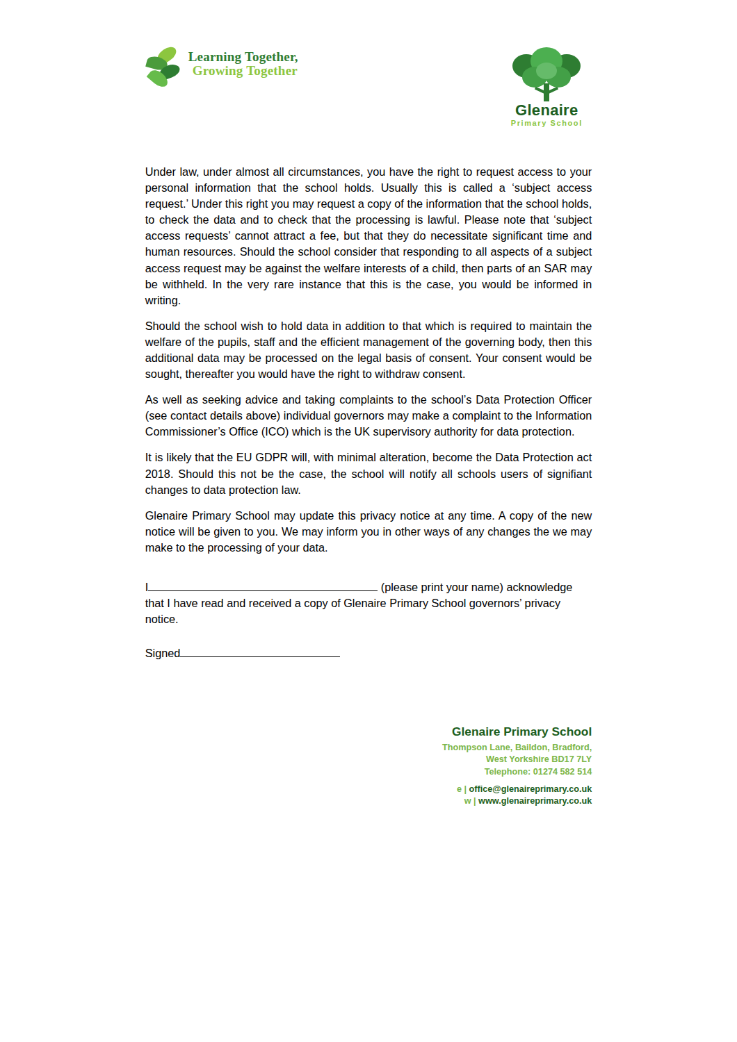Learning Together,
Growing Together
Glenaire
Primary School
Under law, under almost all circumstances, you have the right to request access to your personal information that the school holds. Usually this is called a ‘subject access request.’ Under this right you may request a copy of the information that the school holds, to check the data and to check that the processing is lawful. Please note that ‘subject access requests’ cannot attract a fee, but that they do necessitate significant time and human resources. Should the school consider that responding to all aspects of a subject access request may be against the welfare interests of a child, then parts of an SAR may be withheld. In the very rare instance that this is the case, you would be informed in writing.
Should the school wish to hold data in addition to that which is required to maintain the welfare of the pupils, staff and the efficient management of the governing body, then this additional data may be processed on the legal basis of consent. Your consent would be sought, thereafter you would have the right to withdraw consent.
As well as seeking advice and taking complaints to the school’s Data Protection Officer (see contact details above) individual governors may make a complaint to the Information Commissioner’s Office (ICO) which is the UK supervisory authority for data protection.
It is likely that the EU GDPR will, with minimal alteration, become the Data Protection act 2018. Should this not be the case, the school will notify all schools users of signifiant changes to data protection law.
Glenaire Primary School may update this privacy notice at any time. A copy of the new notice will be given to you. We may inform you in other ways of any changes the we may make to the processing of your data.
I (please print your name) acknowledge that I have read and received a copy of Glenaire Primary School governors’ privacy notice.
Signed
Glenaire Primary School
Thompson Lane, Baildon, Bradford,
West Yorkshire BD17 7LY
Telephone: 01274 582 514
e | office@glenaireprimary.co.uk
w | www.glenaireprimary.co.uk